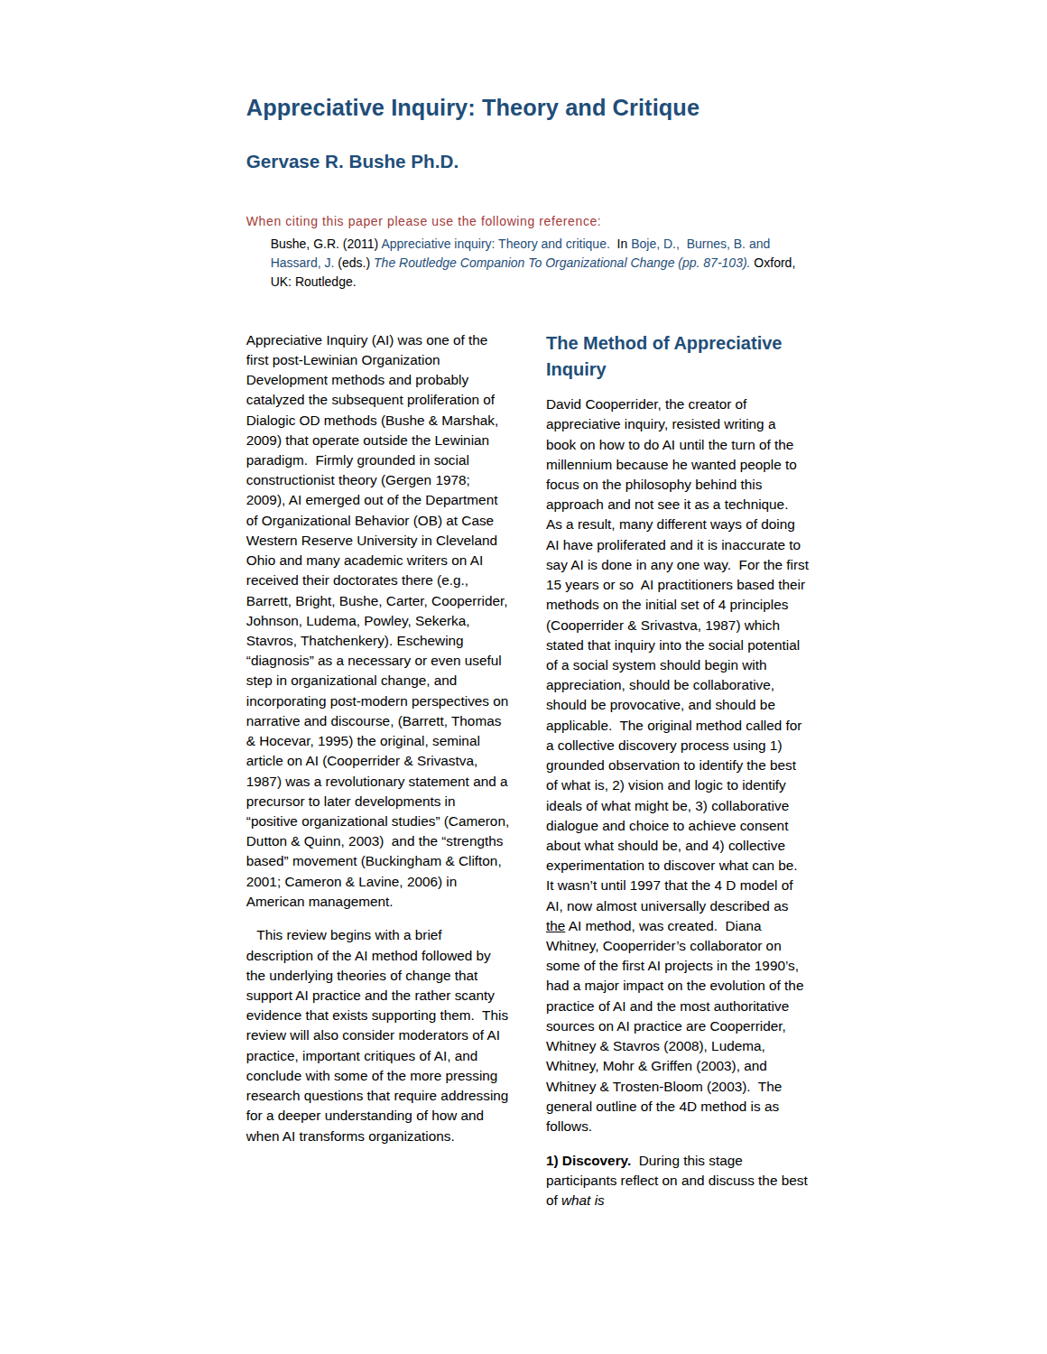Appreciative Inquiry: Theory and Critique
Gervase R. Bushe Ph.D.
When citing this paper please use the following reference: Bushe, G.R. (2011) Appreciative inquiry: Theory and critique. In Boje, D., Burnes, B. and Hassard, J. (eds.) The Routledge Companion To Organizational Change (pp. 87-103). Oxford, UK: Routledge.
Appreciative Inquiry (AI) was one of the first post-Lewinian Organization Development methods and probably catalyzed the subsequent proliferation of Dialogic OD methods (Bushe & Marshak, 2009) that operate outside the Lewinian paradigm. Firmly grounded in social constructionist theory (Gergen 1978; 2009), AI emerged out of the Department of Organizational Behavior (OB) at Case Western Reserve University in Cleveland Ohio and many academic writers on AI received their doctorates there (e.g., Barrett, Bright, Bushe, Carter, Cooperrider, Johnson, Ludema, Powley, Sekerka, Stavros, Thatchenkery). Eschewing “diagnosis” as a necessary or even useful step in organizational change, and incorporating post-modern perspectives on narrative and discourse, (Barrett, Thomas & Hocevar, 1995) the original, seminal article on AI (Cooperrider & Srivastva, 1987) was a revolutionary statement and a precursor to later developments in “positive organizational studies” (Cameron, Dutton & Quinn, 2003) and the “strengths based” movement (Buckingham & Clifton, 2001; Cameron & Lavine, 2006) in American management.
This review begins with a brief description of the AI method followed by the underlying theories of change that support AI practice and the rather scanty evidence that exists supporting them. This review will also consider moderators of AI practice, important critiques of AI, and conclude with some of the more pressing research questions that require addressing for a deeper understanding of how and when AI transforms organizations.
The Method of Appreciative Inquiry
David Cooperrider, the creator of appreciative inquiry, resisted writing a book on how to do AI until the turn of the millennium because he wanted people to focus on the philosophy behind this approach and not see it as a technique. As a result, many different ways of doing AI have proliferated and it is inaccurate to say AI is done in any one way. For the first 15 years or so AI practitioners based their methods on the initial set of 4 principles (Cooperrider & Srivastva, 1987) which stated that inquiry into the social potential of a social system should begin with appreciation, should be collaborative, should be provocative, and should be applicable. The original method called for a collective discovery process using 1) grounded observation to identify the best of what is, 2) vision and logic to identify ideals of what might be, 3) collaborative dialogue and choice to achieve consent about what should be, and 4) collective experimentation to discover what can be. It wasn’t until 1997 that the 4 D model of AI, now almost universally described as the AI method, was created. Diana Whitney, Cooperrider’s collaborator on some of the first AI projects in the 1990’s, had a major impact on the evolution of the practice of AI and the most authoritative sources on AI practice are Cooperrider, Whitney & Stavros (2008), Ludema, Whitney, Mohr & Griffen (2003), and Whitney & Trosten-Bloom (2003). The general outline of the 4D method is as follows.
1) Discovery. During this stage participants reflect on and discuss the best of what is